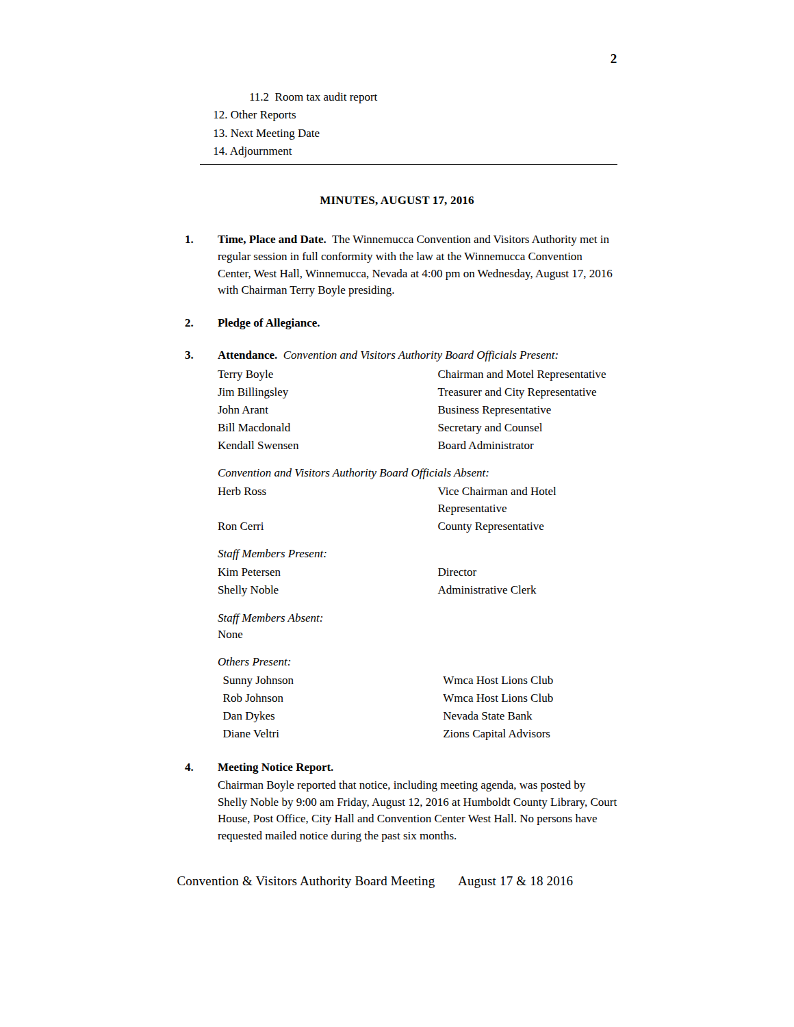2
11.2 Room tax audit report
12. Other Reports
13. Next Meeting Date
14. Adjournment
MINUTES, AUGUST 17, 2016
1.
Time, Place and Date. The Winnemucca Convention and Visitors Authority met in regular session in full conformity with the law at the Winnemucca Convention Center, West Hall, Winnemucca, Nevada at 4:00 pm on Wednesday, August 17, 2016 with Chairman Terry Boyle presiding.
2.
Pledge of Allegiance.
3.
Attendance. Convention and Visitors Authority Board Officials Present:
| Terry Boyle | Chairman and Motel Representative |
| Jim Billingsley | Treasurer and City Representative |
| John Arant | Business Representative |
| Bill Macdonald | Secretary and Counsel |
| Kendall Swensen | Board Administrator |
Convention and Visitors Authority Board Officials Absent:
| Herb Ross | Vice Chairman and Hotel Representative |
| Ron Cerri | County Representative |
Staff Members Present:
| Kim Petersen | Director |
| Shelly Noble | Administrative Clerk |
Staff Members Absent:
None
Others Present:
| Sunny Johnson | Wmca Host Lions Club |
| Rob Johnson | Wmca Host Lions Club |
| Dan Dykes | Nevada State Bank |
| Diane Veltri | Zions Capital Advisors |
4.
Meeting Notice Report.
Chairman Boyle reported that notice, including meeting agenda, was posted by Shelly Noble by 9:00 am Friday, August 12, 2016 at Humboldt County Library, Court House, Post Office, City Hall and Convention Center West Hall. No persons have requested mailed notice during the past six months.
Convention & Visitors Authority Board Meeting August 17 & 18 2016